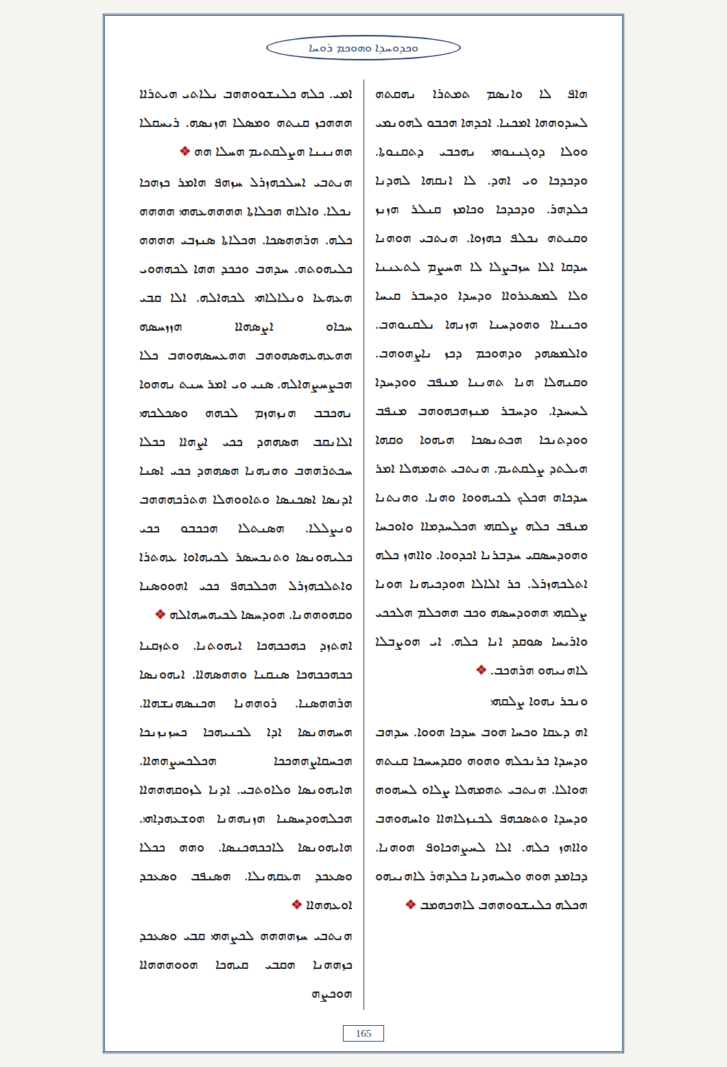ܘܟܕܘܚܕܐ ܘܗܘܟܡ ܪܘܚܐ
ܗܐܦ ܠܐ ܘܐܢܣܡ ܬܡܬܪܐ ܢܗܩܬܗ ܠܚܕܘܗܗܐ ܐܡܟܢܐ. ܐܟܕܗܐ ܗܟܒܘ ܠܗܘܢܡܝ ܘܘܠܐ ܕܘܓܢܢܘܗܝ ܢܗܟܒܝ ܕܬܩܢܘܬܐ. ܘܕܟܕܟܐ ܘܝ ܐܗܕ. ܠܐ ܐܢܩܗܐ ܠܗܕܢܐ ܟܠܕܗܪ. ܘܕܟܕܟܐ ܘܟܐܡܙ ܩܢܠܪ ܗܙܢܙ ܘܩܢܬܗ ܢܟܠܦ ܟܗܙܘܐ. ܗܢܬܒܝ ܗܘܗܢܐ ܚܕܩܐ ܐܠܐ ܚܙܒܨܠܐ ܠܐ ܗܚܨܡ ܠܬܥܢܢܐ ܘܠܐ ܠܡܣܥܪܘܐܐ ܘܕܚܕܐ ܘܕܚܒܪ ܩܝܚܐ ܘܟܢܢܐܐ ܘܗܘܕܚܢܐ ܗܙܢܗܐ ܢܠܩܢܘܗܒ. ܘܐܠܡܣܗܕ ܘܕܗܘܟܡ ܕܟܙ ܢܐܨܗܘܗܒ. ܘܩܢܗܠܐ ܗܢܐ ܬܗܢܢܐ ܡܢܦܒ ܘܘܕܚܕܐ ܠܚܚܕܐ. ܘܕܚܒܪ ܡܢܙܗܟܗܘܗܒ ܡܢܦܒ ܘܘܕܬܢܟܐ ܗܟܬܢܣܟܐ ܗܝܗܘܐ ܘܩܗܐ ܗܝܠܬܕ ܨܠܩܬܝܡ. ܗܢܬܒܝ ܬܗܡܗܠܐ ܐܡܪ ܚܕܟܐܗ ܗܟܠܟ ܠܟܝܗܘܘܐ ܘܗܢܐ. ܘܗܢܬܢܐ ܡܢܦܒ ܟܠܗ ܨܠܩܗܝ ܗܟܠܚܕܡܐܐ ܘܐܘܟܚܐ ܘܗܘܕܚܣܩܝ ܚܕܒܪܢܐ ܐܟܕܘܘܐ. ܘܐܐܗܙ ܟܠܗ ܐܬܠܟܗܙܪܠ. ܟܪ ܐܠܐܠܐ ܗܘܕܟܝܗܢܐ ܗܘܢܐ ܨܠܩܗܝ ܗܗܘܕܚܣܗ ܘܟܒ ܗܗܟܠܡ ܗܠܟܟܝ ܘܐܪܝܚܐ ܣܘܩܕ ܐܢܐ ܟܠܗ. ܐܝ ܗܘܨܒܠܐ ܠܐܗܢܝܗܘ ܗܪܗܟܒ. ❖
ܘܢܟܪ ܢܗܘܐ ܨܠܩܗܝ
ܐܗ ܕܥܩܐ ܘܟܚܐ ܗܘܒ ܚܕܟܐ ܗܘܘܐ. ܚܕܗܒ ܘܕܚܕܐ ܟܪܢܟܠܗ ܘܗܘܗ ܘܩܕܚܚܟܐ ܩܢܬܗ ܗܘܐܠܐ. ܗܢܬܒܝ ܬܗܡܗܠܐ ܨܠܐܘ ܠܚܗܘܗ ܘܕܚܕܐ ܘܬܣܟܗܦ ܠܟܢܙܠܐܗܐܐ ܘܐܚܗܘܗܒ ܘܐܐܗܙ ܟܠܗ. ܐܠܐ ܠܚܨܗܟܐܘܦ ܗܘܗܢܐ. ܕܟܐܡܕ ܗܘܗ ܘܠܚܗܕܢܐ ܟܠܕܗܪ ܠܐܗܢܝܗܘ ܗܟܠܗ ܟܠܢܫܘܘܗܗܒ ܠܐܗܟܗܡܒ ❖
ܐܡܝ. ܟܠܗ ܟܠܢܫܘܘܗܗܒ ܢܠܐܬܝ ܗܝܬܪܐܐ ܗܗܗܟܙ ܩܢܬܗ ܘܡܣܠܐ ܗܙܢܣܗ. ܪܝܚܩܠܐ ܗܗܢܢܢܐ ܗܨܠܩܬܝܡ ܗܚܠܐ ܗܗ ❖
ܗܢܬܒܝ ܐܚܠܟܗܙܪܠ ܚܙܗܦ ܗܐܡܪ ܟܙܗܟܐ ܢܟܠܐ. ܘܐܠܐܗ ܗܟܠܐܬܐ ܗܗܗܗܥܗܗܝ ܗܗܗܗ ܟܠܗ. ܗܪܗܗܣܟܐ. ܗܟܠܐܬܐ ܣܢܙܒܝ ܗܗܗܗ ܟܠܝܗܘܬܗ. ܚܕܗܒ ܘܟܟܕ ܗܗܐ ܠܟܗܗܘܝ ܗܥܗܥܐ ܘܢܠܐܠܐܗܝ ܠܟܗܐܠܗ. ܐܠܐ ܩܒܝ ܚܟܐܘ ܐܨܣܗܐܐ ܗܙܙܚܣܗ ܗܗܥܗܥܗܣܗܘܗܒ ܗܗܥܚܣܗܘܗܒ ܟܠܐ ܗܟܨܚܨܗܐܠܗ. ܣܢܝ ܘܝ ܐܡܪ ܚܢܬ ܢܗܗܘܐ ܢܗܟܒܒ ܗܢܙܗܙܡ ܠܟܗܗ ܘܣܟܠܟܗܝ ܐܠܐܢܩܒ ܗܣܗܗܕ ܟܟܝ ܐܨܗܐܐ ܟܟܠܐ ܚܟܬܪܗܗܒ ܘܗܢܗܢܐ ܗܣܗܗܕ ܟܟܝ ܐܣܢܐ ܐܕܢܣܐ ܐܣܟܢܣܐ ܘܬܐܘܘܗܠܐ ܗܬܪܟܗܗܗܒ ܘܢܨܠܠܐ. ܗܣܢܬܠܐ ܗܟܟܒܘ ܟܟܝ ܟܠܝܗܘܢܣܐ ܘܬܢܟܚܣܪ ܠܟܝܗܐܘܐ ܥܗܬܪܐ ܘܐܬܠܟܗܙܪܠ ܗܟܠܟܗܦ ܟܟܝ ܐܗܘܘܣܢܐ ܘܩܗܘܗܗܢܐ. ܗܘܕܚܣܐ ܠܟܝܗܚܗܐܠܗ ❖
ܐܗܬܙܕ ܟܗܟܟܗܟܐ ܐܝܗܘܬܢܐ. ܘܬܙܩܢܐ ܟܟܗܟܟܗܟܐ ܣܢܩܢܐ ܘܗܗܣܗܐܐ. ܐܝܗܘܢܣܐ ܗܪܗܗܣܢܐ. ܪܘܗܗܢܐ ܗܟܢܣܗܢܫܗܐܐ. ܗܚܗܗܢܣܐ ܐܕܐ ܠܟܢܝܗܟܐ ܟܚܙܢܙܢܟܐ ܗܟܚܩܐܨܗܗܟܟܐ ܗܟܠܟܚܨܗܗܐܐ. ܗܐܝܗܘܢܣܐ ܘܠܐܘܬܒܝ. ܐܕܢܐ ܠܙܘܩܗܗܗܐܐ ܗܟܠܗܘܕܚܣܢܐ ܗܙܢܗܗܢܐ ܗܘܫܥܗܕܐܗܝ. ܗܐܝܗܘܢܣܐ ܠܐܟܟܗܟܢܣܐ. ܘܗܗ ܟܟܠܐ ܘܣܥܟܕ ܗܥܩܗܢܠܐ. ܗܣܢܦܒ ܘܣܥܟܕ ܐܘܥܗܗܐܐ ❖
ܗܢܬܒܝ ܚܙܗܗܗܗ ܠܟܨܗܗܝ ܩܒܝ ܘܣܥܟܕ ܟܙܗܗܢܐ ܗܩܒܝ ܩܝܗܟܐ ܗܘܘܗܗܗܐܐ ܗܘܟܨܗ
165